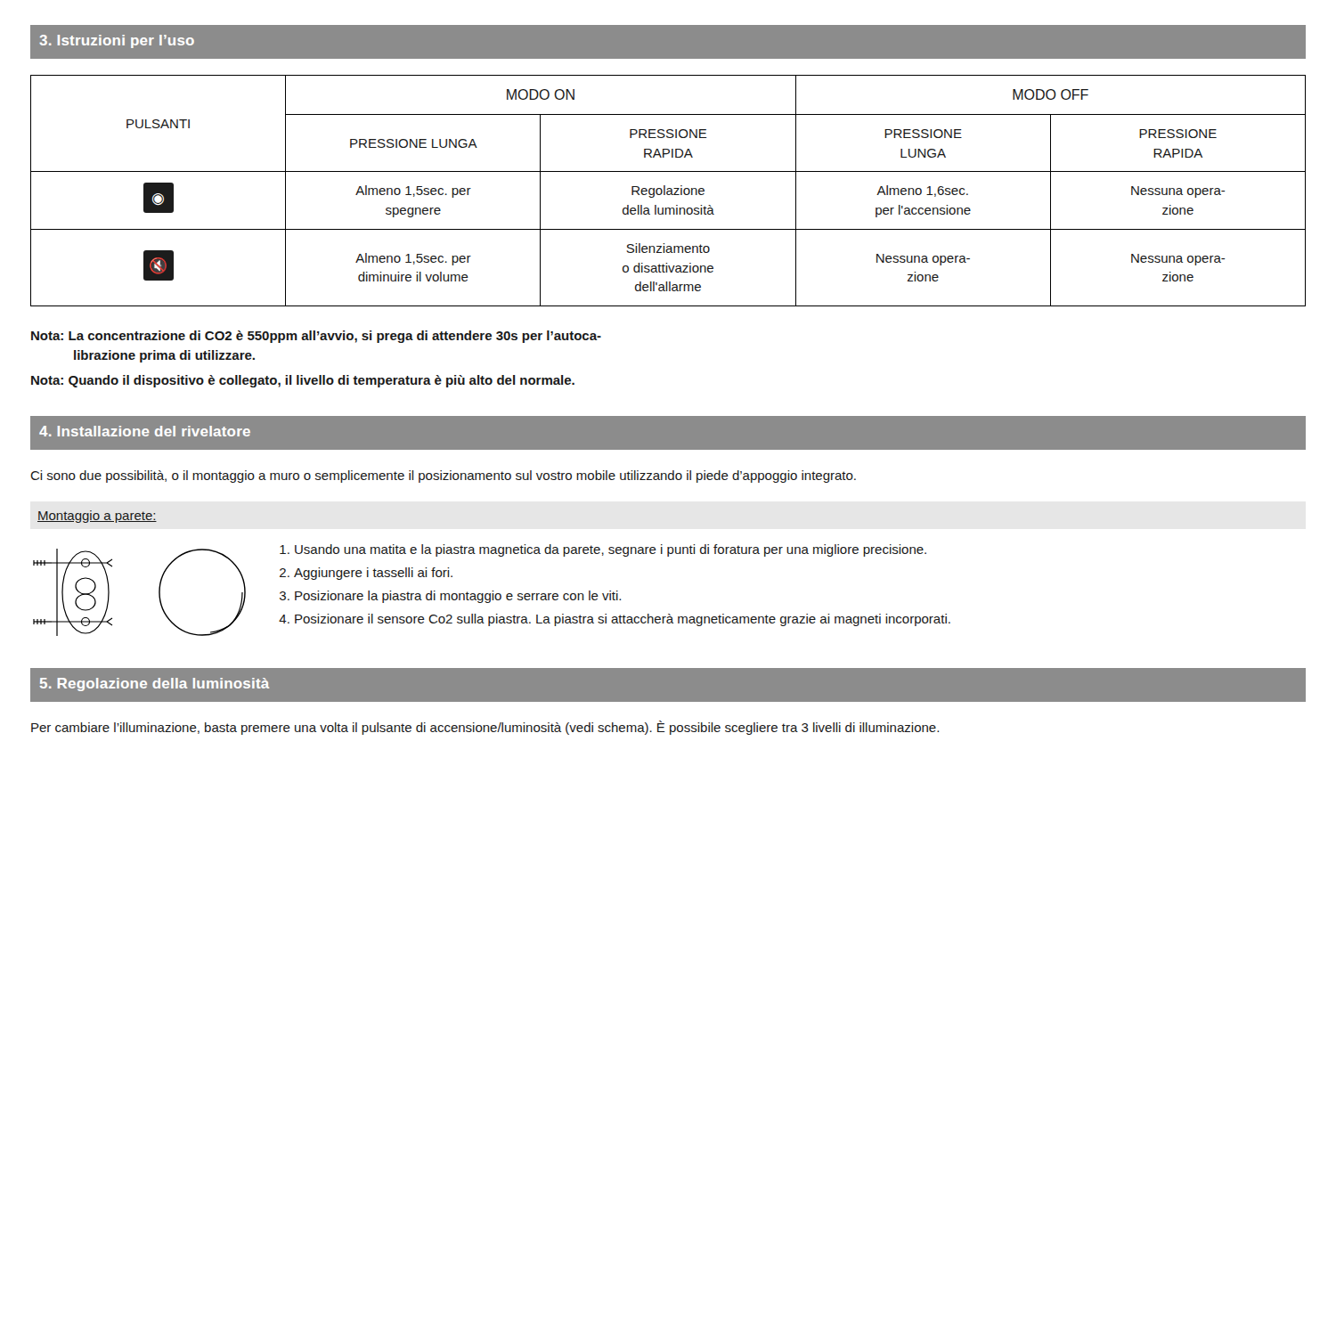3. Istruzioni per l’uso
| PULSANTI | MODO ON | MODO OFF |
| --- | --- | --- |
| PRESSIONE LUNGA | PRESSIONE RAPIDA | PRESSIONE LUNGA | PRESSIONE RAPIDA |
| ◉ | Almeno 1,5sec. per spegnere | Regolazione della luminosità | Almeno 1,6sec. per l'accensione | Nessuna opera- zione |
| 🔇 | Almeno 1,5sec. per diminuire il volume | Silenziamento o disattivazione dell'allarme | Nessuna opera- zione | Nessuna opera- zione |
Nota: La concentrazione di CO2 è 550ppm all’avvio, si prega di attendere 30s per l’autoca-librazione prima di utilizzare.
Nota: Quando il dispositivo è collegato, il livello di temperatura è più alto del normale.
4. Installazione del rivelatore
Ci sono due possibilità, o il montaggio a muro o semplicemente il posizionamento sul vostro mobile utilizzando il piede d’appoggio integrato.
Montaggio a parete:
Usando una matita e la piastra magnetica da parete, segnare i punti di foratura per una migliore precisione.
Aggiungere i tasselli ai fori.
Posizionare la piastra di montaggio e serrare con le viti.
Posizionare il sensore Co2 sulla piastra. La piastra si attaccherà magneticamente grazie ai magneti incorporati.
5. Regolazione della luminosità
Per cambiare l’illuminazione, basta premere una volta il pulsante di accensione/luminosità (vedi schema). È possibile scegliere tra 3 livelli di illuminazione.